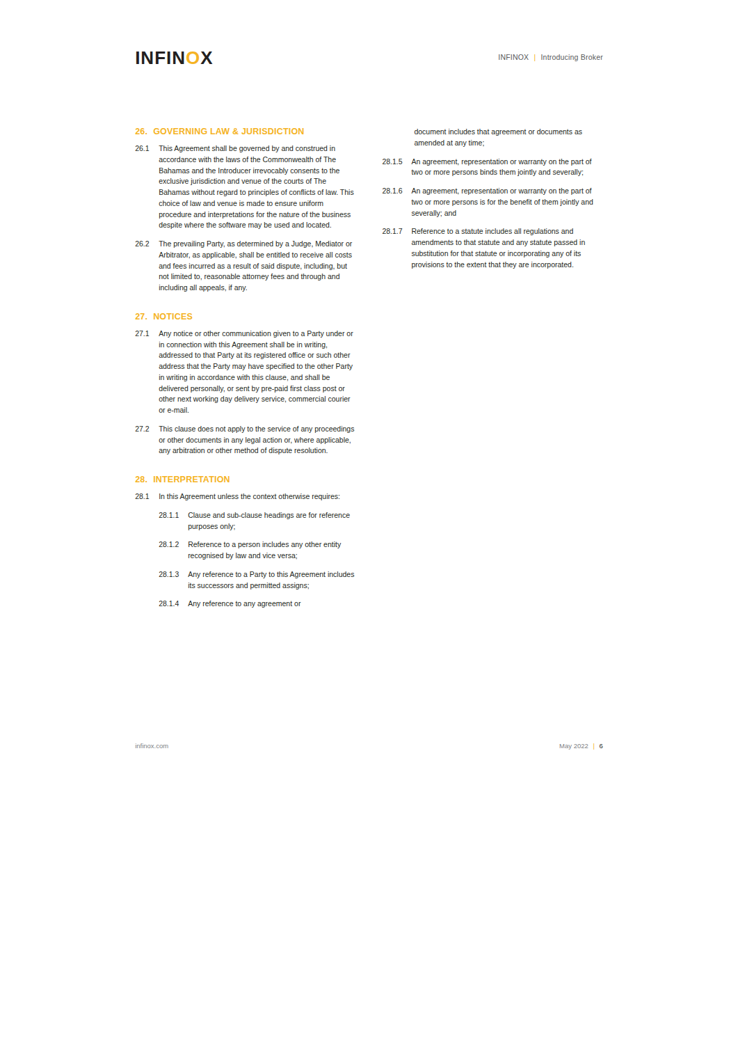INFINOX
INFINOX | Introducing Broker
26. GOVERNING LAW & JURISDICTION
26.1
This Agreement shall be governed by and construed in accordance with the laws of the Commonwealth of The Bahamas and the Introducer irrevocably consents to the exclusive jurisdiction and venue of the courts of The Bahamas without regard to principles of conflicts of law. This choice of law and venue is made to ensure uniform procedure and interpretations for the nature of the business despite where the software may be used and located.
26.2
The prevailing Party, as determined by a Judge, Mediator or Arbitrator, as applicable, shall be entitled to receive all costs and fees incurred as a result of said dispute, including, but not limited to, reasonable attorney fees and through and including all appeals, if any.
27. NOTICES
27.1
Any notice or other communication given to a Party under or in connection with this Agreement shall be in writing, addressed to that Party at its registered office or such other address that the Party may have specified to the other Party in writing in accordance with this clause, and shall be delivered personally, or sent by pre-paid first class post or other next working day delivery service, commercial courier or e-mail.
27.2
This clause does not apply to the service of any proceedings or other documents in any legal action or, where applicable, any arbitration or other method of dispute resolution.
28. INTERPRETATION
28.1
In this Agreement unless the context otherwise requires:
28.1.1
Clause and sub-clause headings are for reference purposes only;
28.1.2
Reference to a person includes any other entity recognised by law and vice versa;
28.1.3
Any reference to a Party to this Agreement includes its successors and permitted assigns;
28.1.4
Any reference to any agreement or
document includes that agreement or documents as amended at any time;
28.1.5
An agreement, representation or warranty on the part of two or more persons binds them jointly and severally;
28.1.6
An agreement, representation or warranty on the part of two or more persons is for the benefit of them jointly and severally; and
28.1.7
Reference to a statute includes all regulations and amendments to that statute and any statute passed in substitution for that statute or incorporating any of its provisions to the extent that they are incorporated.
infinox.com
May 2022 | 6